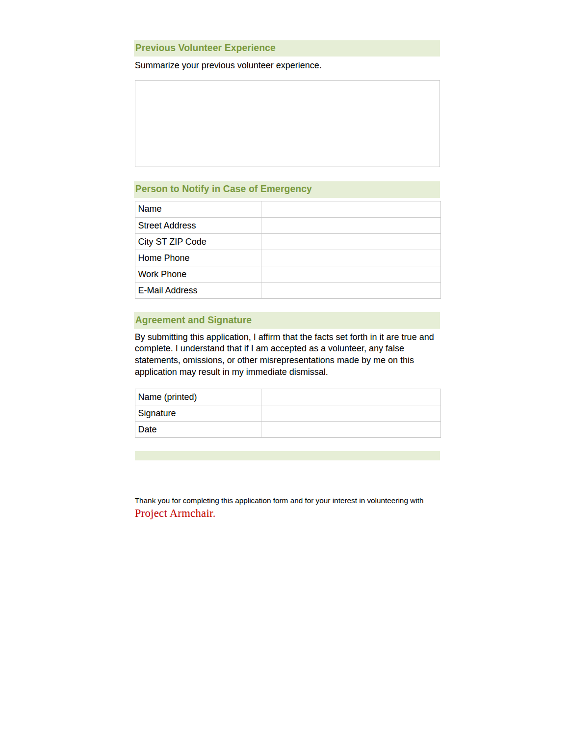Previous Volunteer Experience
Summarize your previous volunteer experience.
Person to Notify in Case of Emergency
| Name | |
| Street Address | |
| City ST ZIP Code | |
| Home Phone | |
| Work Phone | |
| E-Mail Address | |
Agreement and Signature
By submitting this application, I affirm that the facts set forth in it are true and complete. I understand that if I am accepted as a volunteer, any false statements, omissions, or other misrepresentations made by me on this application may result in my immediate dismissal.
| Name (printed) | |
| Signature | |
| Date | |
Thank you for completing this application form and for your interest in volunteering with Project Armchair.